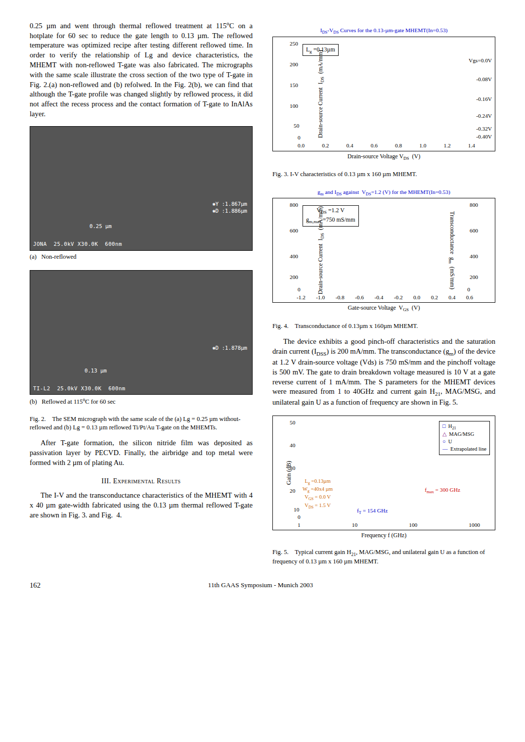0.25 µm and went through thermal reflowed treatment at 115oC on a hotplate for 60 sec to reduce the gate length to 0.13 µm. The reflowed temperature was optimized recipe after testing different reflowed time. In order to verify the relationship of Lg and device characteristics, the MHEMT with non-reflowed T-gate was also fabricated. The micrographs with the same scale illustrate the cross section of the two type of T-gate in Fig. 2.(a) non-reflowed and (b) refolwed. In the Fig. 2(b), we can find that although the T-gate profile was changed slightly by reflowed process, it did not affect the recess process and the contact formation of T-gate to InAlAs layer.
0.25 µm
✱Y :1.867µm
✱D :1.886µm
JONA 25.0kV X30.0K 600nm
(a) Non-reflowed
0.13 µm
✱D :1.878µm
TI-L2 25.0kV X30.0K 600nm
(b) Reflowed at 115oC for 60 sec
Fig. 2. The SEM micrograph with the same scale of the (a) Lg = 0.25 µm without-reflowed and (b) Lg = 0.13 µm reflowed Ti/Pt/Au T-gate on the MHEMTs.
After T-gate formation, the silicon nitride film was deposited as passivation layer by PECVD. Finally, the airbridge and top metal were formed with 2 µm of plating Au.
III. Experimental Results
The I-V and the transconductance characteristics of the MHEMT with 4 x 40 µm gate-width fabricated using the 0.13 µm thermal reflowed T-gate are shown in Fig. 3. and Fig. 4.
IDS-VDS Curves for the 0.13-µm-gate MHEMT(In=0.53)
Drain-source Current IDS (mA/mm)
Lg =0.13µm
Vgs=0.0V
-0.08V
-0.16V
-0.24V
-0.32V
-0.40V
250
200
150
100
50
0
0.00.20.40.60.81.01.21.4
Drain-source Voltage VDS (V)
Fig. 3. I-V characteristics of 0.13 µm x 160 µm MHEMT.
gm and IDS against VDS=1.2 (V) for the MHEMT(In=0.53)
Drain-source Current IDS (mA/mm)
Transconductance gm (mS/mm)
VDS =1.2 V
gm,max =750 mS/mm
800
600
400
200
0
800
600
400
200
0
-1.2-1.0-0.8-0.6-0.4-0.20.00.20.40.6
Gate-source Voltage VGS (V)
Fig. 4. Transconductance of 0.13µm x 160µm MHEMT.
The device exhibits a good pinch-off characteristics and the saturation drain current (IDSS) is 200 mA/mm. The transconductance (gm) of the device at 1.2 V drain-source voltage (Vds) is 750 mS/mm and the pinchoff voltage is 500 mV. The gate to drain breakdown voltage measured is 10 V at a gate reverse current of 1 mA/mm. The S parameters for the MHEMT devices were measured from 1 to 40GHz and current gain H21, MAG/MSG, and unilateral gain U as a function of frequency are shown in Fig. 5.
Gain (dB)
□ H21
△ MAG/MSG
○ U
— Extrapolated line
50
40
30
20
10
0
Lg =0.13µm
Wg =40x4 µm
VGS = 0.0 V
VDS = 1.5 V
fmax = 300 GHz
fT = 154 GHz
1101001000
Frequency f (GHz)
Fig. 5. Typical current gain H21, MAG/MSG, and unilateral gain U as a function of frequency of 0.13 µm x 160 µm MHEMT.
162
11th GAAS Symposium - Munich 2003